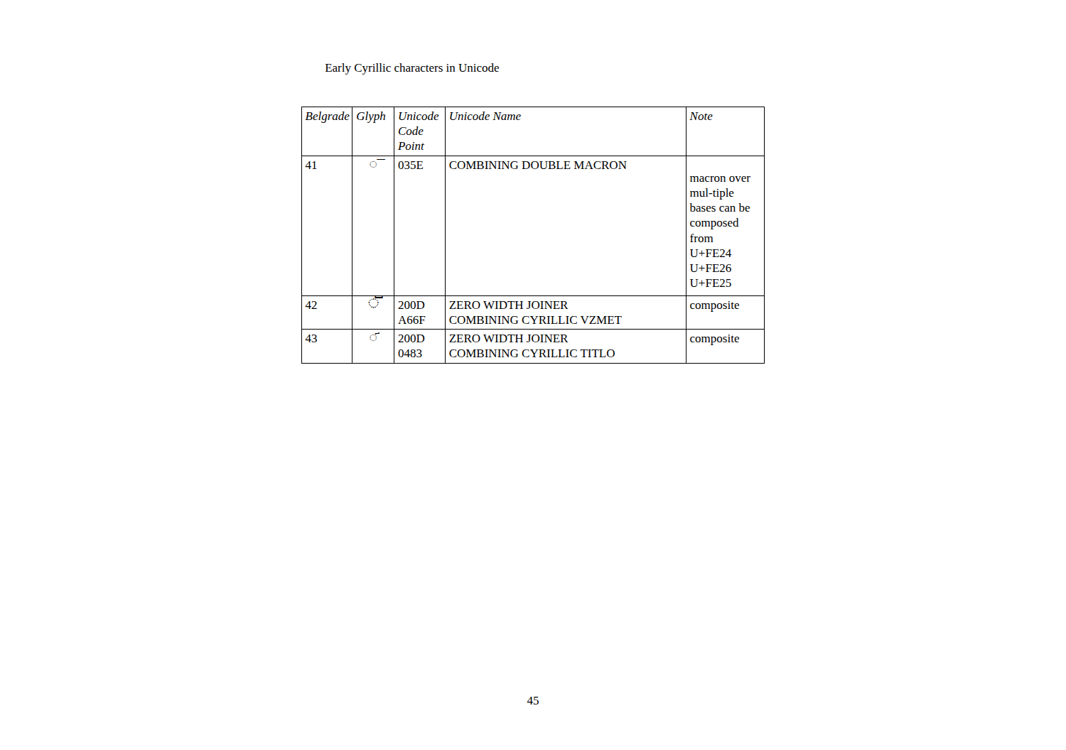Early Cyrillic characters in Unicode
| Belgrade | Glyph | Unicode Code Point | Unicode Name | Note |
| --- | --- | --- | --- | --- |
| 41 | ◌͞ | 035E | COMBINING DOUBLE MACRON | macron over mul‑tiple bases can be composed from U+FE24 U+FE26 U+FE25 |
| 42 | ◌꙯ | 200D A66F | ZERO WIDTH JOINER COMBINING CYRILLIC VZMET | composite |
| 43 | ◌҃ | 200D 0483 | ZERO WIDTH JOINER COMBINING CYRILLIC TITLO | composite |
45